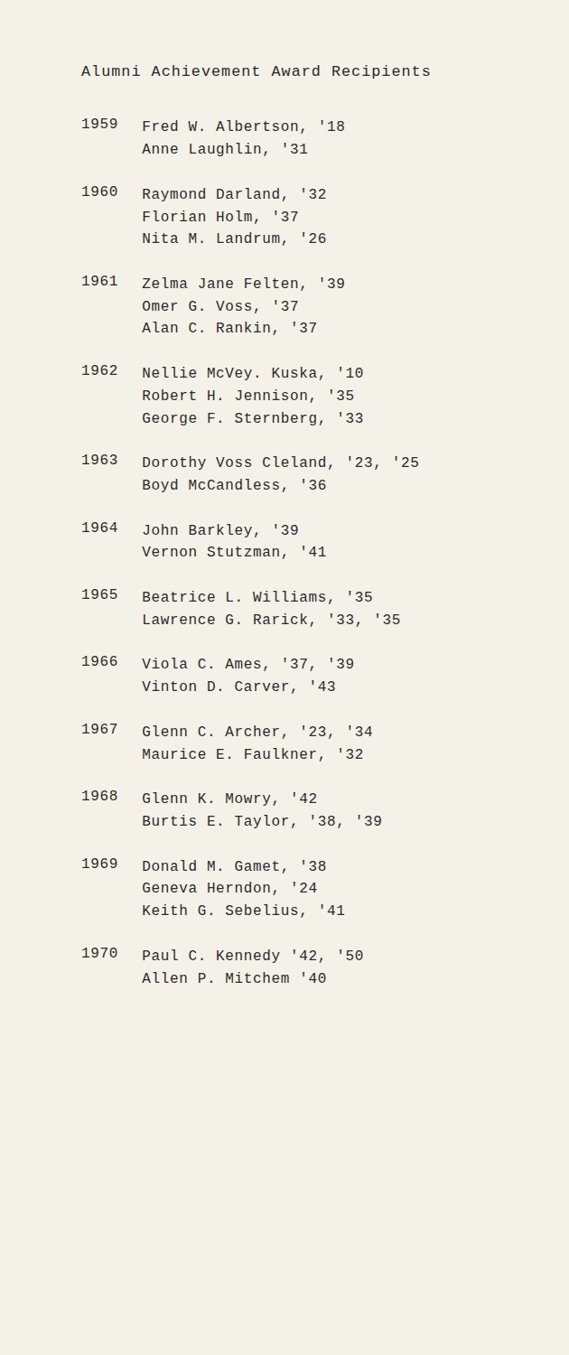Alumni Achievement Award Recipients
1959
Fred W. Albertson, '18
Anne Laughlin, '31
1960
Raymond Darland, '32
Florian Holm, '37
Nita M. Landrum, '26
1961
Zelma Jane Felten, '39
Omer G. Voss, '37
Alan C. Rankin, '37
1962
Nellie McVey. Kuska, '10
Robert H. Jennison, '35
George F. Sternberg, '33
1963
Dorothy Voss Cleland, '23, '25
Boyd McCandless, '36
1964
John Barkley, '39
Vernon Stutzman, '41
1965
Beatrice L. Williams, '35
Lawrence G. Rarick, '33, '35
1966
Viola C. Ames, '37, '39
Vinton D. Carver, '43
1967
Glenn C. Archer, '23, '34
Maurice E. Faulkner, '32
1968
Glenn K. Mowry, '42
Burtis E. Taylor, '38, '39
1969
Donald M. Gamet, '38
Geneva Herndon, '24
Keith G. Sebelius, '41
1970
Paul C. Kennedy '42, '50
Allen P. Mitchem '40